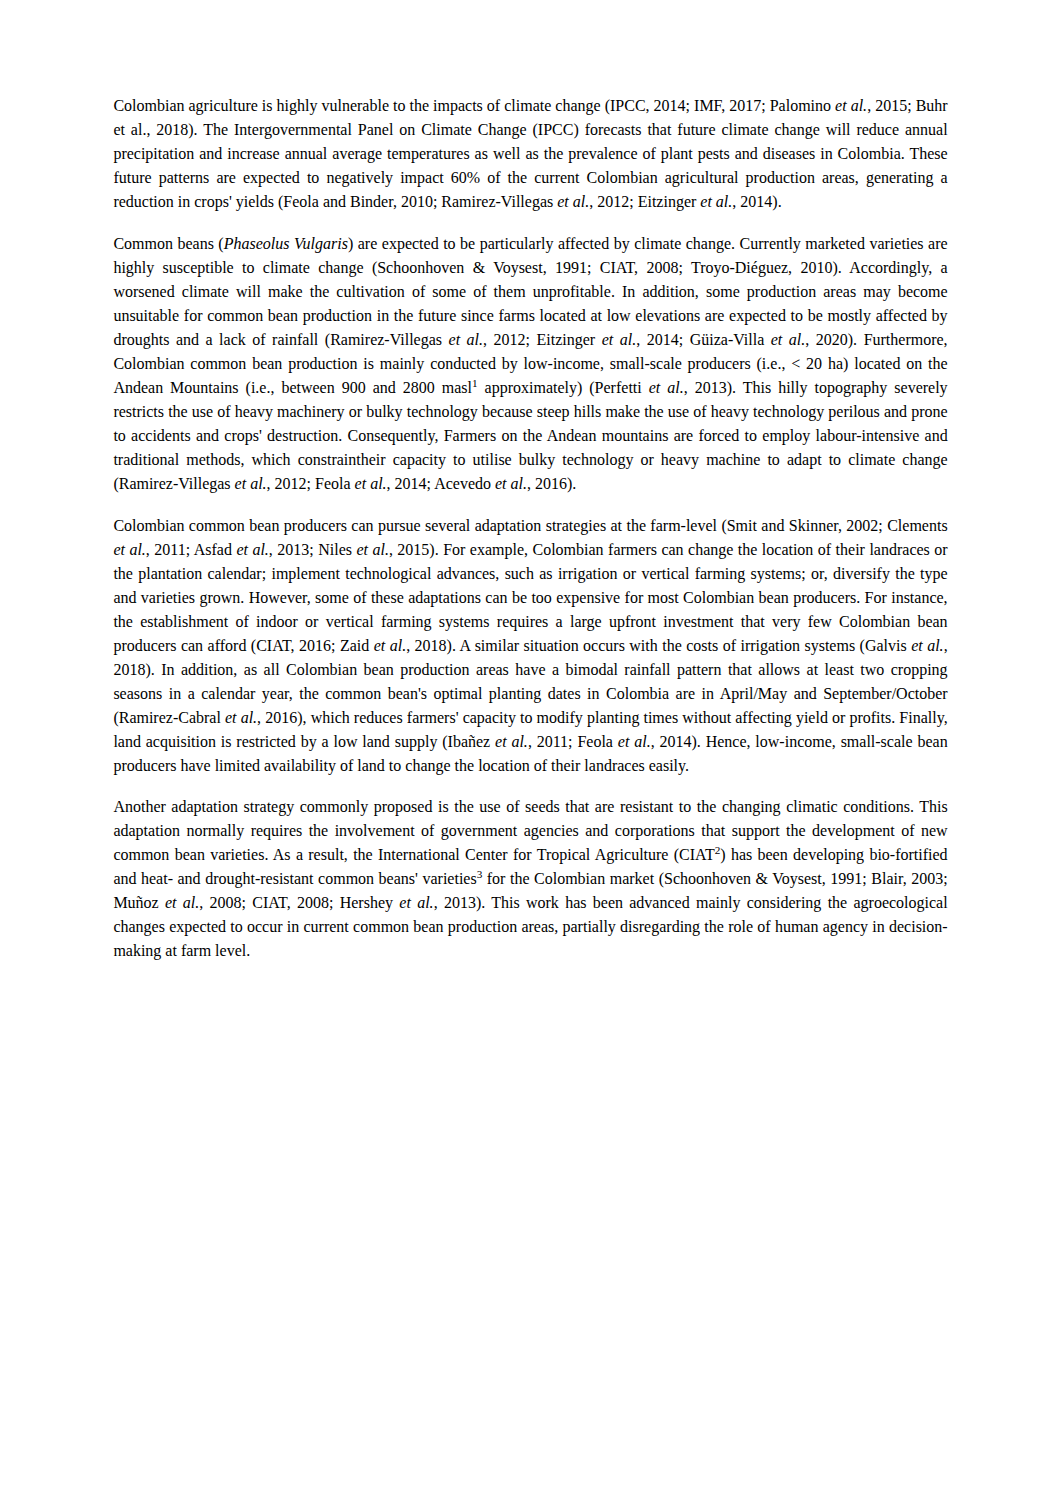Colombian agriculture is highly vulnerable to the impacts of climate change (IPCC, 2014; IMF, 2017; Palomino et al., 2015; Buhr et al., 2018). The Intergovernmental Panel on Climate Change (IPCC) forecasts that future climate change will reduce annual precipitation and increase annual average temperatures as well as the prevalence of plant pests and diseases in Colombia. These future patterns are expected to negatively impact 60% of the current Colombian agricultural production areas, generating a reduction in crops' yields (Feola and Binder, 2010; Ramirez-Villegas et al., 2012; Eitzinger et al., 2014).
Common beans (Phaseolus Vulgaris) are expected to be particularly affected by climate change. Currently marketed varieties are highly susceptible to climate change (Schoonhoven & Voysest, 1991; CIAT, 2008; Troyo-Diéguez, 2010). Accordingly, a worsened climate will make the cultivation of some of them unprofitable. In addition, some production areas may become unsuitable for common bean production in the future since farms located at low elevations are expected to be mostly affected by droughts and a lack of rainfall (Ramirez-Villegas et al., 2012; Eitzinger et al., 2014; Güiza-Villa et al., 2020). Furthermore, Colombian common bean production is mainly conducted by low-income, small-scale producers (i.e., < 20 ha) located on the Andean Mountains (i.e., between 900 and 2800 masl1 approximately) (Perfetti et al., 2013). This hilly topography severely restricts the use of heavy machinery or bulky technology because steep hills make the use of heavy technology perilous and prone to accidents and crops' destruction. Consequently, Farmers on the Andean mountains are forced to employ labour-intensive and traditional methods, which constraintheir capacity to utilise bulky technology or heavy machine to adapt to climate change (Ramirez-Villegas et al., 2012; Feola et al., 2014; Acevedo et al., 2016).
Colombian common bean producers can pursue several adaptation strategies at the farm-level (Smit and Skinner, 2002; Clements et al., 2011; Asfad et al., 2013; Niles et al., 2015). For example, Colombian farmers can change the location of their landraces or the plantation calendar; implement technological advances, such as irrigation or vertical farming systems; or, diversify the type and varieties grown. However, some of these adaptations can be too expensive for most Colombian bean producers. For instance, the establishment of indoor or vertical farming systems requires a large upfront investment that very few Colombian bean producers can afford (CIAT, 2016; Zaid et al., 2018). A similar situation occurs with the costs of irrigation systems (Galvis et al., 2018). In addition, as all Colombian bean production areas have a bimodal rainfall pattern that allows at least two cropping seasons in a calendar year, the common bean's optimal planting dates in Colombia are in April/May and September/October (Ramirez-Cabral et al., 2016), which reduces farmers' capacity to modify planting times without affecting yield or profits. Finally, land acquisition is restricted by a low land supply (Ibañez et al., 2011; Feola et al., 2014). Hence, low-income, small-scale bean producers have limited availability of land to change the location of their landraces easily.
Another adaptation strategy commonly proposed is the use of seeds that are resistant to the changing climatic conditions. This adaptation normally requires the involvement of government agencies and corporations that support the development of new common bean varieties. As a result, the International Center for Tropical Agriculture (CIAT2) has been developing bio-fortified and heat- and drought-resistant common beans' varieties3 for the Colombian market (Schoonhoven & Voysest, 1991; Blair, 2003; Muñoz et al., 2008; CIAT, 2008; Hershey et al., 2013). This work has been advanced mainly considering the agroecological changes expected to occur in current common bean production areas, partially disregarding the role of human agency in decision-making at farm level.